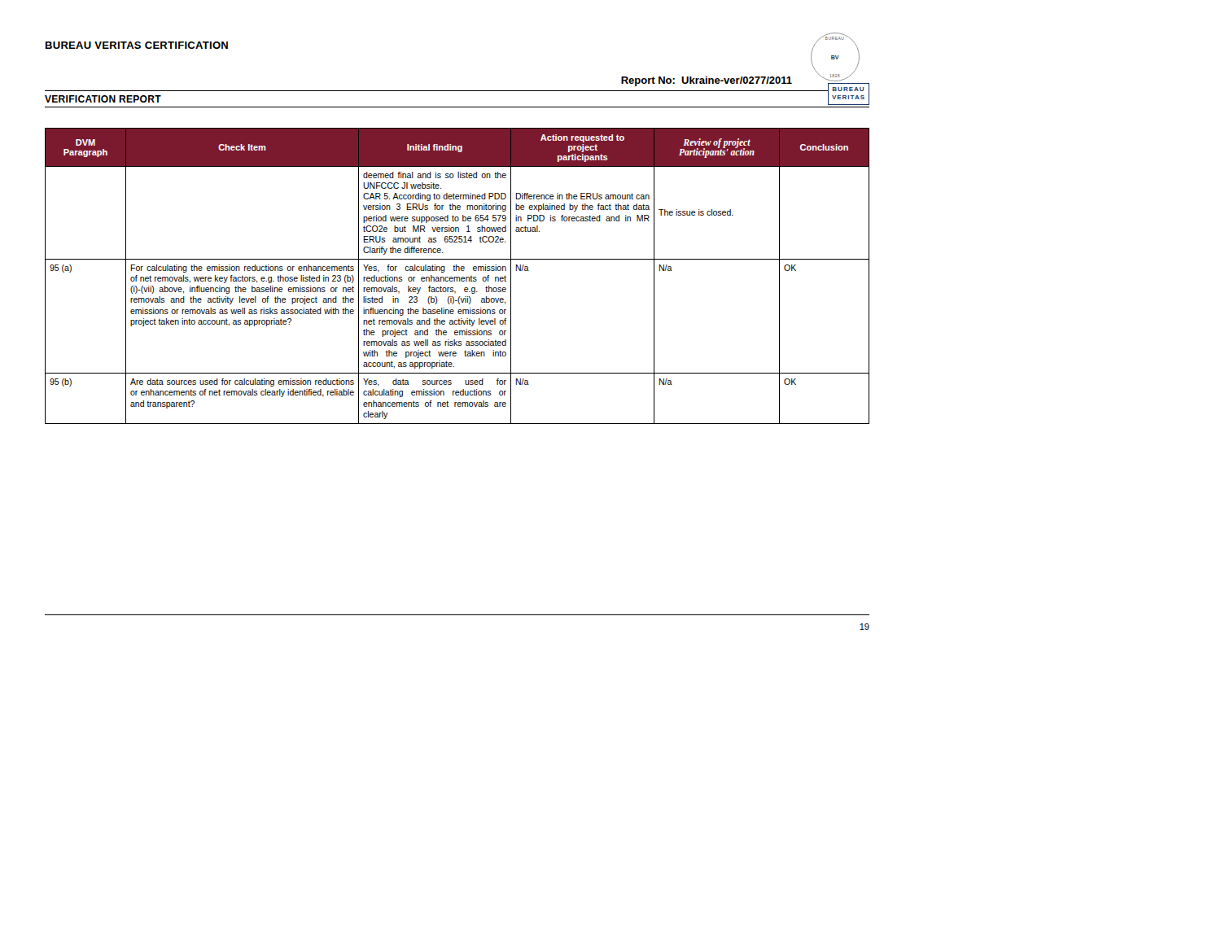BUREAU VERITAS CERTIFICATION
BUREAU
BV
1828
Report No: Ukraine-ver/0277/2011
BUREAU
VERITAS
VERIFICATION REPORT
| DVM Paragraph | Check Item | Initial finding | Action requested to project participants | Review of project Participants' action | Conclusion |
| --- | --- | --- | --- | --- | --- |
| | | deemed final and is so listed on the UNFCCC JI website. CAR 5. According to determined PDD version 3 ERUs for the monitoring period were supposed to be 654 579 tCO2e but MR version 1 showed ERUs amount as 652514 tCO2e. Clarify the difference. | Difference in the ERUs amount can be explained by the fact that data in PDD is forecasted and in MR actual. | The issue is closed. | |
| 95 (a) | For calculating the emission reductions or enhancements of net removals, were key factors, e.g. those listed in 23 (b) (i)-(vii) above, influencing the baseline emissions or net removals and the activity level of the project and the emissions or removals as well as risks associated with the project taken into account, as appropriate? | Yes, for calculating the emission reductions or enhancements of net removals, key factors, e.g. those listed in 23 (b) (i)-(vii) above, influencing the baseline emissions or net removals and the activity level of the project and the emissions or removals as well as risks associated with the project were taken into account, as appropriate. | N/a | N/a | OK |
| 95 (b) | Are data sources used for calculating emission reductions or enhancements of net removals clearly identified, reliable and transparent? | Yes, data sources used for calculating emission reductions or enhancements of net removals are clearly | N/a | N/a | OK |
19